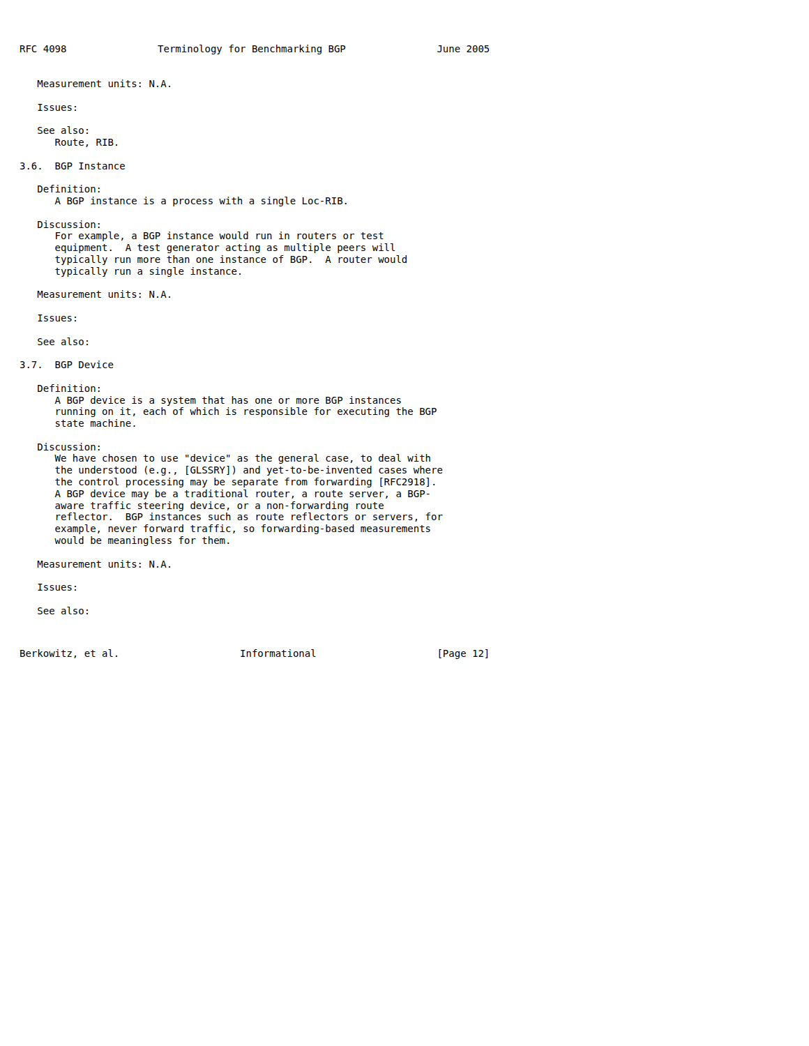RFC 4098 Terminology for Benchmarking BGP June 2005
Measurement units: N.A. Issues: See also: Route, RIB.
3.6. BGP Instance
Definition: A BGP instance is a process with a single Loc-RIB. Discussion: For example, a BGP instance would run in routers or test equipment. A test generator acting as multiple peers will typically run more than one instance of BGP. A router would typically run a single instance. Measurement units: N.A. Issues: See also:
3.7. BGP Device
Definition: A BGP device is a system that has one or more BGP instances running on it, each of which is responsible for executing the BGP state machine. Discussion: We have chosen to use "device" as the general case, to deal with the understood (e.g., [GLSSRY]) and yet-to-be-invented cases where the control processing may be separate from forwarding [RFC2918]. A BGP device may be a traditional router, a route server, a BGP- aware traffic steering device, or a non-forwarding route reflector. BGP instances such as route reflectors or servers, for example, never forward traffic, so forwarding-based measurements would be meaningless for them. Measurement units: N.A. Issues: See also:
Berkowitz, et al. Informational[Page 12]